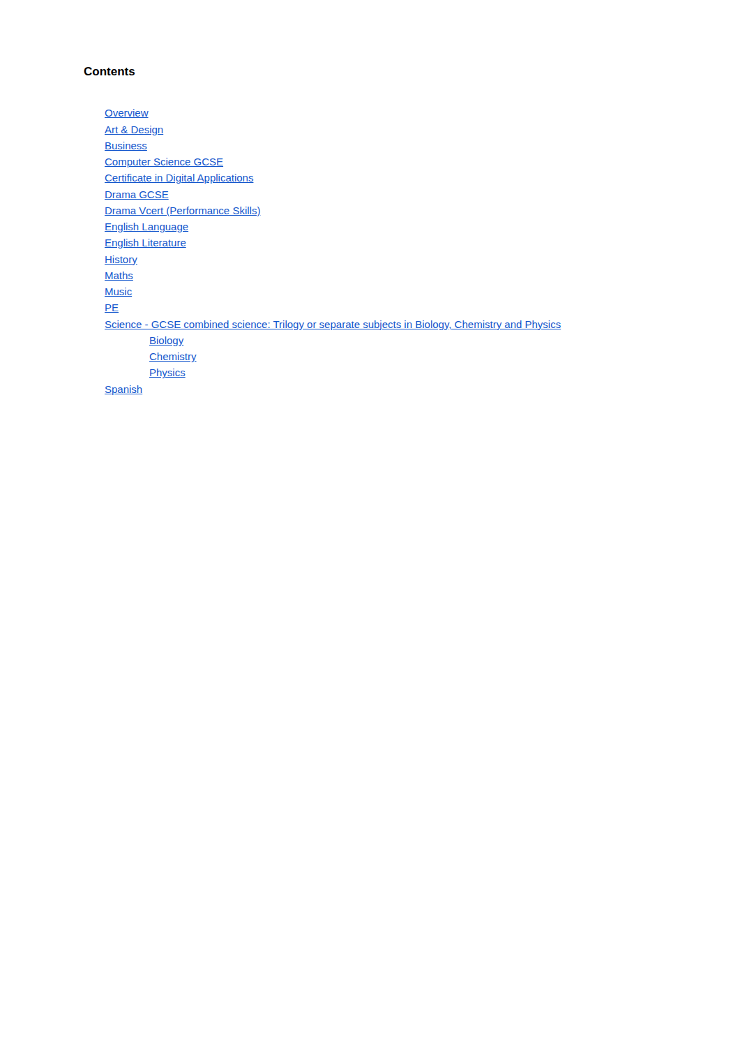Contents
Overview
Art & Design
Business
Computer Science GCSE
Certificate in Digital Applications
Drama GCSE
Drama Vcert (Performance Skills)
English Language
English Literature
History
Maths
Music
PE
Science - GCSE combined science: Trilogy or separate subjects in Biology, Chemistry and Physics
Biology
Chemistry
Physics
Spanish